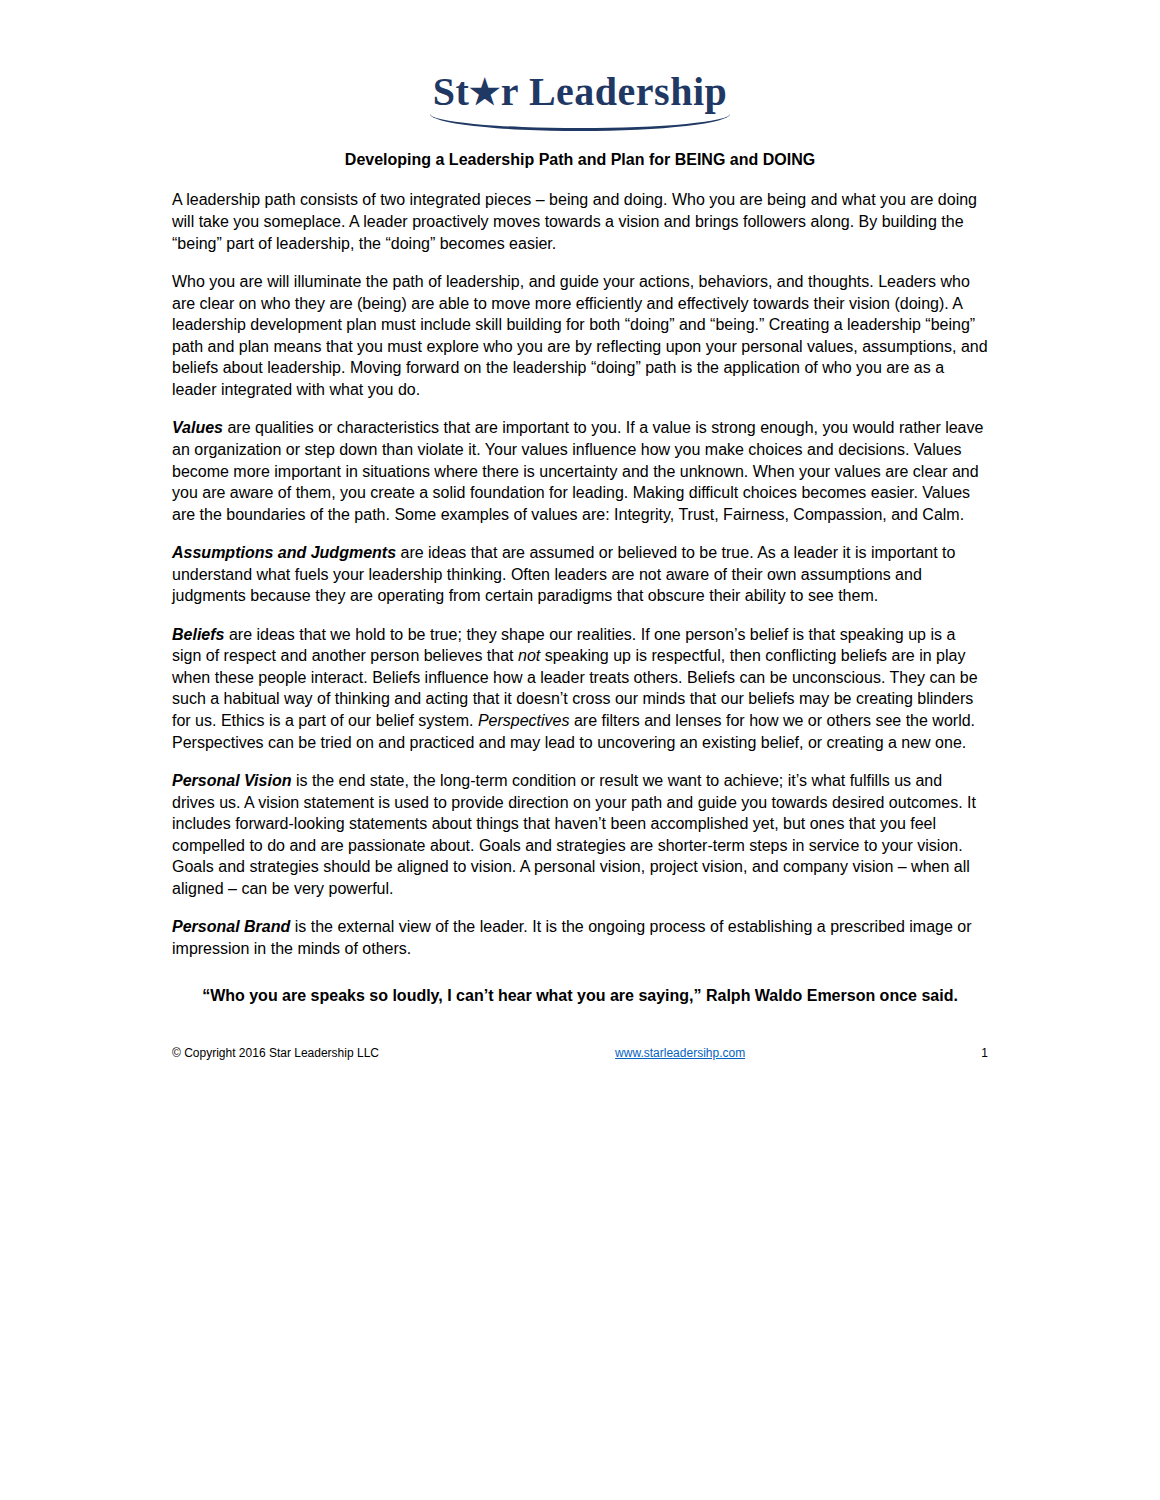St★r Leadership
Developing a Leadership Path and Plan for BEING and DOING
A leadership path consists of two integrated pieces – being and doing. Who you are being and what you are doing will take you someplace. A leader proactively moves towards a vision and brings followers along. By building the “being” part of leadership, the “doing” becomes easier.
Who you are will illuminate the path of leadership, and guide your actions, behaviors, and thoughts. Leaders who are clear on who they are (being) are able to move more efficiently and effectively towards their vision (doing). A leadership development plan must include skill building for both “doing” and “being.” Creating a leadership “being” path and plan means that you must explore who you are by reflecting upon your personal values, assumptions, and beliefs about leadership. Moving forward on the leadership “doing” path is the application of who you are as a leader integrated with what you do.
Values are qualities or characteristics that are important to you. If a value is strong enough, you would rather leave an organization or step down than violate it. Your values influence how you make choices and decisions. Values become more important in situations where there is uncertainty and the unknown. When your values are clear and you are aware of them, you create a solid foundation for leading. Making difficult choices becomes easier. Values are the boundaries of the path. Some examples of values are: Integrity, Trust, Fairness, Compassion, and Calm.
Assumptions and Judgments are ideas that are assumed or believed to be true. As a leader it is important to understand what fuels your leadership thinking. Often leaders are not aware of their own assumptions and judgments because they are operating from certain paradigms that obscure their ability to see them.
Beliefs are ideas that we hold to be true; they shape our realities. If one person’s belief is that speaking up is a sign of respect and another person believes that not speaking up is respectful, then conflicting beliefs are in play when these people interact. Beliefs influence how a leader treats others. Beliefs can be unconscious. They can be such a habitual way of thinking and acting that it doesn’t cross our minds that our beliefs may be creating blinders for us. Ethics is a part of our belief system. Perspectives are filters and lenses for how we or others see the world. Perspectives can be tried on and practiced and may lead to uncovering an existing belief, or creating a new one.
Personal Vision is the end state, the long-term condition or result we want to achieve; it’s what fulfills us and drives us. A vision statement is used to provide direction on your path and guide you towards desired outcomes. It includes forward-looking statements about things that haven’t been accomplished yet, but ones that you feel compelled to do and are passionate about. Goals and strategies are shorter-term steps in service to your vision. Goals and strategies should be aligned to vision. A personal vision, project vision, and company vision – when all aligned – can be very powerful.
Personal Brand is the external view of the leader. It is the ongoing process of establishing a prescribed image or impression in the minds of others.
“Who you are speaks so loudly, I can’t hear what you are saying,” Ralph Waldo Emerson once said.
© Copyright 2016 Star Leadership LLC www.starleadersihp.com 1